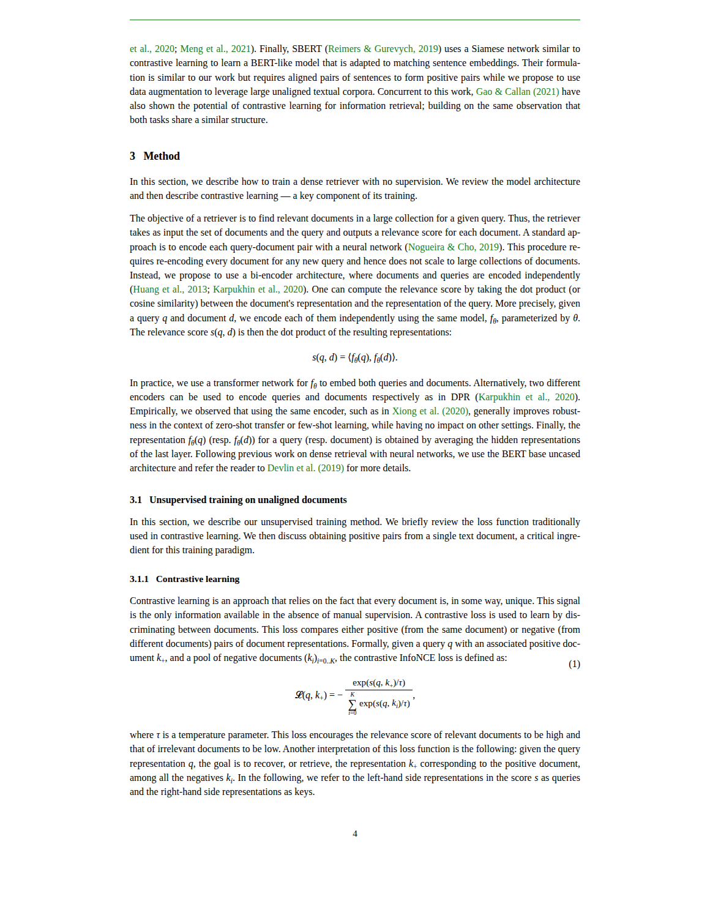et al., 2020; Meng et al., 2021). Finally, SBERT (Reimers & Gurevych, 2019) uses a Siamese network similar to contrastive learning to learn a BERT-like model that is adapted to matching sentence embeddings. Their formulation is similar to our work but requires aligned pairs of sentences to form positive pairs while we propose to use data augmentation to leverage large unaligned textual corpora. Concurrent to this work, Gao & Callan (2021) have also shown the potential of contrastive learning for information retrieval; building on the same observation that both tasks share a similar structure.
3 Method
In this section, we describe how to train a dense retriever with no supervision. We review the model architecture and then describe contrastive learning — a key component of its training.
The objective of a retriever is to find relevant documents in a large collection for a given query. Thus, the retriever takes as input the set of documents and the query and outputs a relevance score for each document. A standard approach is to encode each query-document pair with a neural network (Nogueira & Cho, 2019). This procedure requires re-encoding every document for any new query and hence does not scale to large collections of documents. Instead, we propose to use a bi-encoder architecture, where documents and queries are encoded independently (Huang et al., 2013; Karpukhin et al., 2020). One can compute the relevance score by taking the dot product (or cosine similarity) between the document's representation and the representation of the query. More precisely, given a query q and document d, we encode each of them independently using the same model, fθ, parameterized by θ. The relevance score s(q, d) is then the dot product of the resulting representations:
s(q, d) = ⟨fθ(q), fθ(d)⟩.
In practice, we use a transformer network for fθ to embed both queries and documents. Alternatively, two different encoders can be used to encode queries and documents respectively as in DPR (Karpukhin et al., 2020). Empirically, we observed that using the same encoder, such as in Xiong et al. (2020), generally improves robustness in the context of zero-shot transfer or few-shot learning, while having no impact on other settings. Finally, the representation fθ(q) (resp. fθ(d)) for a query (resp. document) is obtained by averaging the hidden representations of the last layer. Following previous work on dense retrieval with neural networks, we use the BERT base uncased architecture and refer the reader to Devlin et al. (2019) for more details.
3.1 Unsupervised training on unaligned documents
In this section, we describe our unsupervised training method. We briefly review the loss function traditionally used in contrastive learning. We then discuss obtaining positive pairs from a single text document, a critical ingredient for this training paradigm.
3.1.1 Contrastive learning
Contrastive learning is an approach that relies on the fact that every document is, in some way, unique. This signal is the only information available in the absence of manual supervision. A contrastive loss is used to learn by discriminating between documents. This loss compares either positive (from the same document) or negative (from different documents) pairs of document representations. Formally, given a query q with an associated positive document k+, and a pool of negative documents (ki)i=0..K, the contrastive InfoNCE loss is defined as:
𝓛(q, k+) = − exp(s(q, k+)/τ) K∑i=0 exp(s(q, ki)/τ) , (1)
where τ is a temperature parameter. This loss encourages the relevance score of relevant documents to be high and that of irrelevant documents to be low. Another interpretation of this loss function is the following: given the query representation q, the goal is to recover, or retrieve, the representation k+ corresponding to the positive document, among all the negatives ki. In the following, we refer to the left-hand side representations in the score s as queries and the right-hand side representations as keys.
4